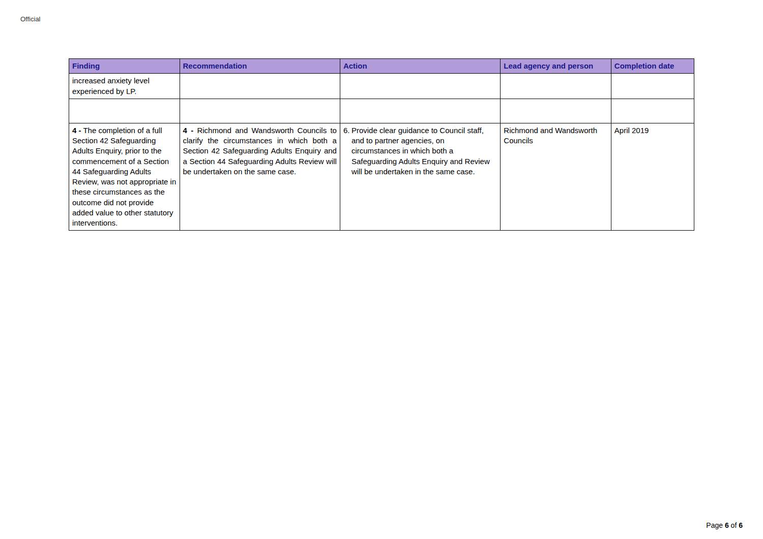Official
| Finding | Recommendation | Action | Lead agency and person | Completion date |
| --- | --- | --- | --- | --- |
| increased anxiety level experienced by LP. | | | | |
| 4 - The completion of a full Section 42 Safeguarding Adults Enquiry, prior to the commencement of a Section 44 Safeguarding Adults Review, was not appropriate in these circumstances as the outcome did not provide added value to other statutory interventions. | 4 - Richmond and Wandsworth Councils to clarify the circumstances in which both a Section 42 Safeguarding Adults Enquiry and a Section 44 Safeguarding Adults Review will be undertaken on the same case. | 6. Provide clear guidance to Council staff, and to partner agencies, on circumstances in which both a Safeguarding Adults Enquiry and Review will be undertaken in the same case. | Richmond and Wandsworth Councils | April 2019 |
Page 6 of 6